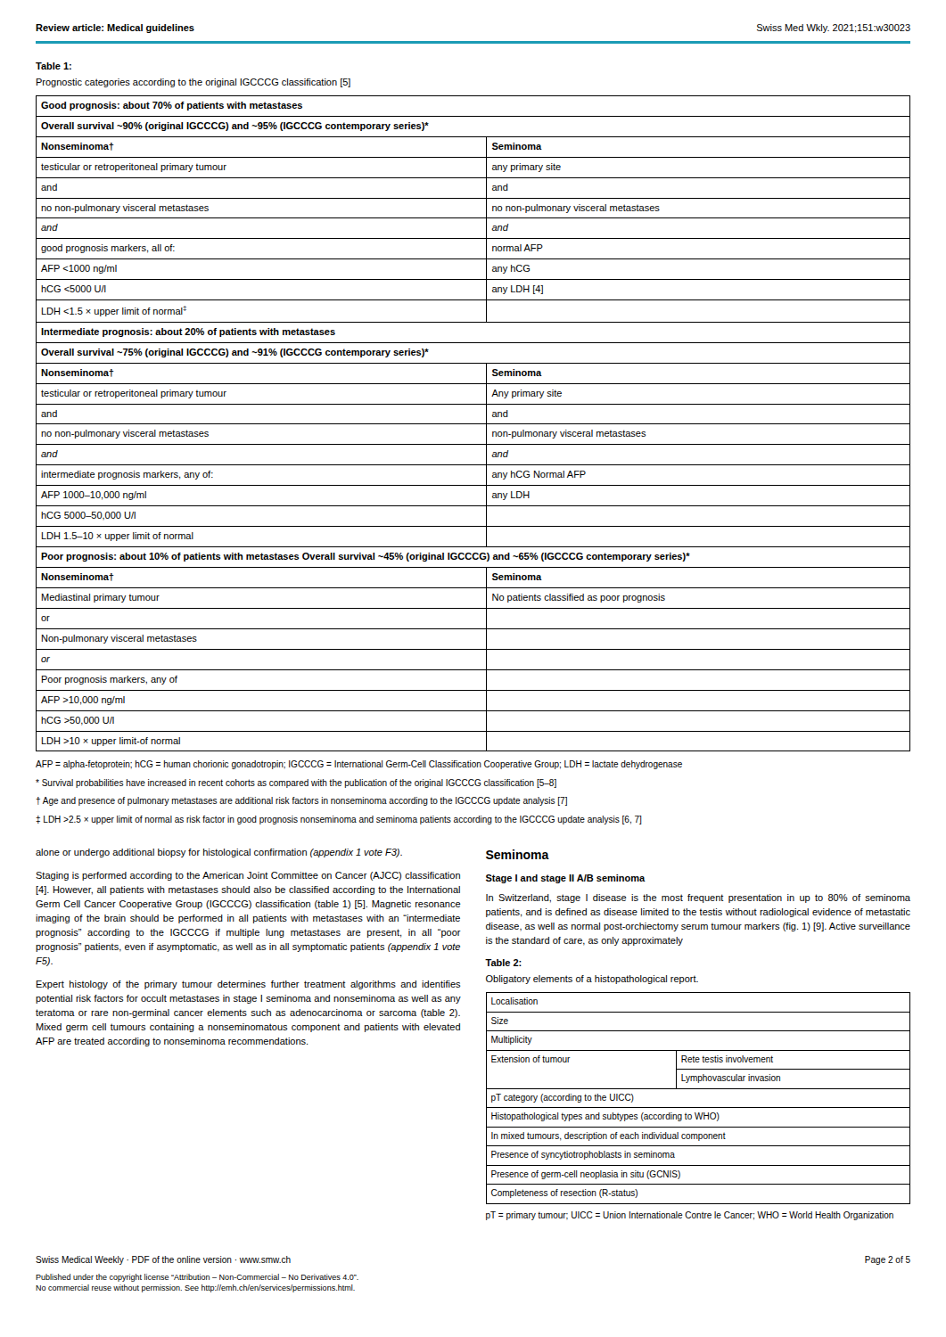Review article: Medical guidelines
Swiss Med Wkly. 2021;151:w30023
Table 1:
Prognostic categories according to the original IGCCCG classification [5]
| Good prognosis: about 70% of patients with metastases |
| Overall survival ~90% (original IGCCCG) and ~95% (IGCCCG contemporary series)* |
| Nonseminoma† | Seminoma |
| testicular or retroperitoneal primary tumour | any primary site |
| and | and |
| no non-pulmonary visceral metastases | no non-pulmonary visceral metastases |
| and | and |
| good prognosis markers, all of: | normal AFP |
| AFP <1000 ng/ml | any hCG |
| hCG <5000 U/l | any LDH [4] |
| LDH <1.5 × upper limit of normal ‡ | |
| Intermediate prognosis: about 20% of patients with metastases |
| Overall survival ~75% (original IGCCCG) and ~91% (IGCCCG contemporary series)* |
| Nonseminoma† | Seminoma |
| testicular or retroperitoneal primary tumour | Any primary site |
| and | and |
| no non-pulmonary visceral metastases | non-pulmonary visceral metastases |
| and | and |
| intermediate prognosis markers, any of: | any hCG Normal AFP |
| AFP 1000–10,000 ng/ml | any LDH |
| hCG 5000–50,000 U/l | |
| LDH 1.5–10 × upper limit of normal | |
| Poor prognosis: about 10% of patients with metastases Overall survival ~45% (original IGCCCG) and ~65% (IGCCCG contemporary series)* |
| Nonseminoma† | Seminoma |
| Mediastinal primary tumour | No patients classified as poor prognosis |
| or | |
| Non-pulmonary visceral metastases | |
| or | |
| Poor prognosis markers, any of | |
| AFP >10,000 ng/ml | |
| hCG >50,000 U/l | |
| LDH >10 × upper limit-of normal | |
AFP = alpha-fetoprotein; hCG = human chorionic gonadotropin; IGCCCG = International Germ-Cell Classification Cooperative Group; LDH = lactate dehydrogenase
* Survival probabilities have increased in recent cohorts as compared with the publication of the original IGCCCG classification [5–8]
† Age and presence of pulmonary metastases are additional risk factors in nonseminoma according to the IGCCCG update analysis [7]
‡ LDH >2.5 × upper limit of normal as risk factor in good prognosis nonseminoma and seminoma patients according to the IGCCCG update analysis [6, 7]
alone or undergo additional biopsy for histological confirmation (appendix 1 vote F3).
Staging is performed according to the American Joint Committee on Cancer (AJCC) classification [4]. However, all patients with metastases should also be classified according to the International Germ Cell Cancer Cooperative Group (IGCCCG) classification (table 1) [5]. Magnetic resonance imaging of the brain should be performed in all patients with metastases with an “intermediate prognosis” according to the IGCCCG if multiple lung metastases are present, in all “poor prognosis” patients, even if asymptomatic, as well as in all symptomatic patients (appendix 1 vote F5).
Expert histology of the primary tumour determines further treatment algorithms and identifies potential risk factors for occult metastases in stage I seminoma and nonseminoma as well as any teratoma or rare non-germinal cancer elements such as adenocarcinoma or sarcoma (table 2). Mixed germ cell tumours containing a nonseminomatous component and patients with elevated AFP are treated according to nonseminoma recommendations.
Seminoma
Stage I and stage II A/B seminoma
In Switzerland, stage I disease is the most frequent presentation in up to 80% of seminoma patients, and is defined as disease limited to the testis without radiological evidence of metastatic disease, as well as normal post-orchiectomy serum tumour markers (fig. 1) [9]. Active surveillance is the standard of care, as only approximately
Table 2:
Obligatory elements of a histopathological report.
| Localisation |
| Size |
| Multiplicity |
| Extension of tumour | Rete testis involvement |
| Lymphovascular invasion |
| pT category (according to the UICC) |
| Histopathological types and subtypes (according to WHO) |
| In mixed tumours, description of each individual component |
| Presence of syncytiotrophoblasts in seminoma |
| Presence of germ-cell neoplasia in situ (GCNIS) |
| Completeness of resection (R-status) |
pT = primary tumour; UICC = Union Internationale Contre le Cancer; WHO = World Health Organization
Swiss Medical Weekly · PDF of the online version · www.smw.ch
Page 2 of 5
Published under the copyright license “Attribution – Non-Commercial – No Derivatives 4.0”.
No commercial reuse without permission. See http://emh.ch/en/services/permissions.html.